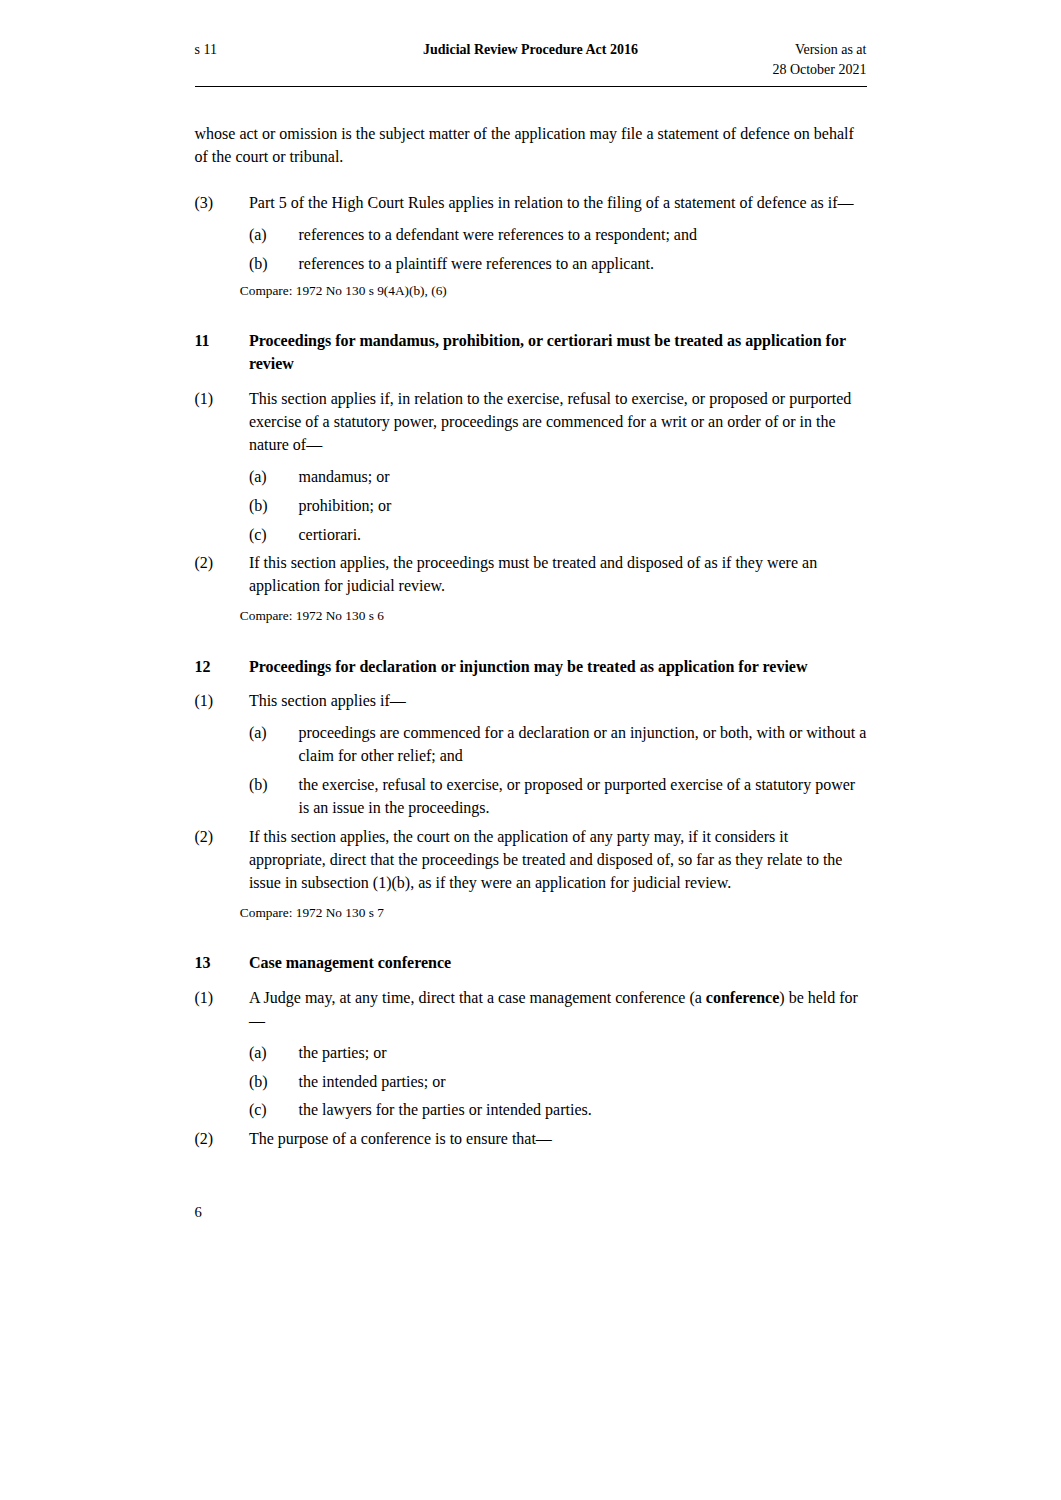s 11
Judicial Review Procedure Act 2016
Version as at28 October 2021
whose act or omission is the subject matter of the application may file a statement of defence on behalf of the court or tribunal.
(3)
Part 5 of the High Court Rules applies in relation to the filing of a statement of defence as if—
(a)
references to a defendant were references to a respondent; and
(b)
references to a plaintiff were references to an applicant.
Compare: 1972 No 130 s 9(4A)(b), (6)
11 Proceedings for mandamus, prohibition, or certiorari must be treated as application for review
(1)
This section applies if, in relation to the exercise, refusal to exercise, or proposed or purported exercise of a statutory power, proceedings are commenced for a writ or an order of or in the nature of—
(a)
mandamus; or
(b)
prohibition; or
(c)
certiorari.
(2)
If this section applies, the proceedings must be treated and disposed of as if they were an application for judicial review.
Compare: 1972 No 130 s 6
12 Proceedings for declaration or injunction may be treated as application for review
(1)
This section applies if—
(a)
proceedings are commenced for a declaration or an injunction, or both, with or without a claim for other relief; and
(b)
the exercise, refusal to exercise, or proposed or purported exercise of a statutory power is an issue in the proceedings.
(2)
If this section applies, the court on the application of any party may, if it considers it appropriate, direct that the proceedings be treated and disposed of, so far as they relate to the issue in subsection (1)(b), as if they were an application for judicial review.
Compare: 1972 No 130 s 7
13 Case management conference
(1)
A Judge may, at any time, direct that a case management conference (a conference) be held for—
(a)
the parties; or
(b)
the intended parties; or
(c)
the lawyers for the parties or intended parties.
(2)
The purpose of a conference is to ensure that—
6